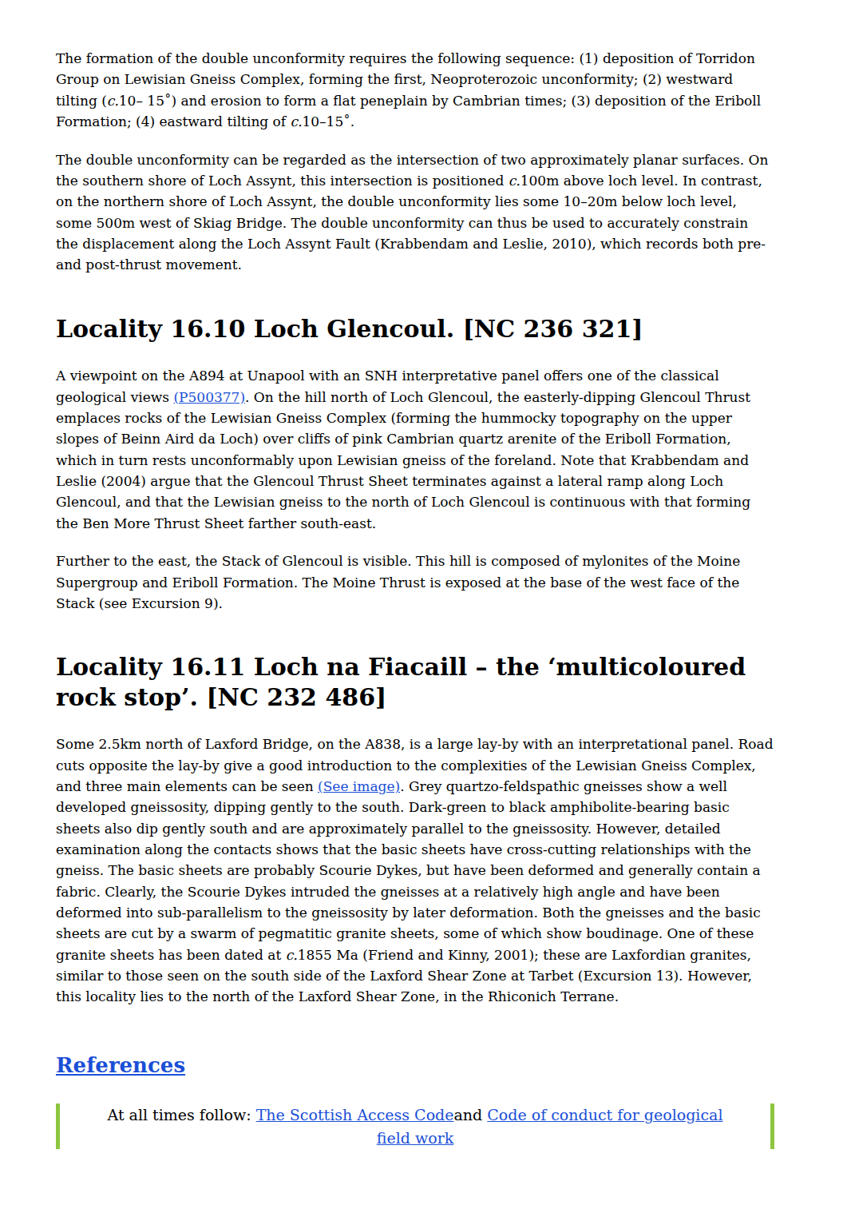The formation of the double unconformity requires the following sequence: (1) deposition of Torridon Group on Lewisian Gneiss Complex, forming the first, Neoproterozoic unconformity; (2) westward tilting (c. 10– 15˚) and erosion to form a flat peneplain by Cambrian times; (3) deposition of the Eriboll Formation; (4) eastward tilting of c. 10–15˚.
The double unconformity can be regarded as the intersection of two approximately planar surfaces. On the southern shore of Loch Assynt, this intersection is positioned c. 100m above loch level. In contrast, on the northern shore of Loch Assynt, the double unconformity lies some 10–20m below loch level, some 500m west of Skiag Bridge. The double unconformity can thus be used to accurately constrain the displacement along the Loch Assynt Fault (Krabbendam and Leslie, 2010), which records both pre-and post-thrust movement.
Locality 16.10 Loch Glencoul. [NC 236 321]
A viewpoint on the A894 at Unapool with an SNH interpretative panel offers one of the classical geological views (P500377). On the hill north of Loch Glencoul, the easterly-dipping Glencoul Thrust emplaces rocks of the Lewisian Gneiss Complex (forming the hummocky topography on the upper slopes of Beinn Aird da Loch) over cliffs of pink Cambrian quartz arenite of the Eriboll Formation, which in turn rests unconformably upon Lewisian gneiss of the foreland. Note that Krabbendam and Leslie (2004) argue that the Glencoul Thrust Sheet terminates against a lateral ramp along Loch Glencoul, and that the Lewisian gneiss to the north of Loch Glencoul is continuous with that forming the Ben More Thrust Sheet farther south-east.
Further to the east, the Stack of Glencoul is visible. This hill is composed of mylonites of the Moine Supergroup and Eriboll Formation. The Moine Thrust is exposed at the base of the west face of the Stack (see Excursion 9).
Locality 16.11 Loch na Fiacaill – the ‘multicoloured rock stop’. [NC 232 486]
Some 2.5km north of Laxford Bridge, on the A838, is a large lay-by with an interpretational panel. Road cuts opposite the lay-by give a good introduction to the complexities of the Lewisian Gneiss Complex, and three main elements can be seen (See image). Grey quartzo-feldspathic gneisses show a well developed gneissosity, dipping gently to the south. Dark-green to black amphibolite-bearing basic sheets also dip gently south and are approximately parallel to the gneissosity. However, detailed examination along the contacts shows that the basic sheets have cross-cutting relationships with the gneiss. The basic sheets are probably Scourie Dykes, but have been deformed and generally contain a fabric. Clearly, the Scourie Dykes intruded the gneisses at a relatively high angle and have been deformed into sub-parallelism to the gneissosity by later deformation. Both the gneisses and the basic sheets are cut by a swarm of pegmatitic granite sheets, some of which show boudinage. One of these granite sheets has been dated at c. 1855 Ma (Friend and Kinny, 2001); these are Laxfordian granites, similar to those seen on the south side of the Laxford Shear Zone at Tarbet (Excursion 13). However, this locality lies to the north of the Laxford Shear Zone, in the Rhiconich Terrane.
References
At all times follow: The Scottish Access Codeand Code of conduct for geological field work